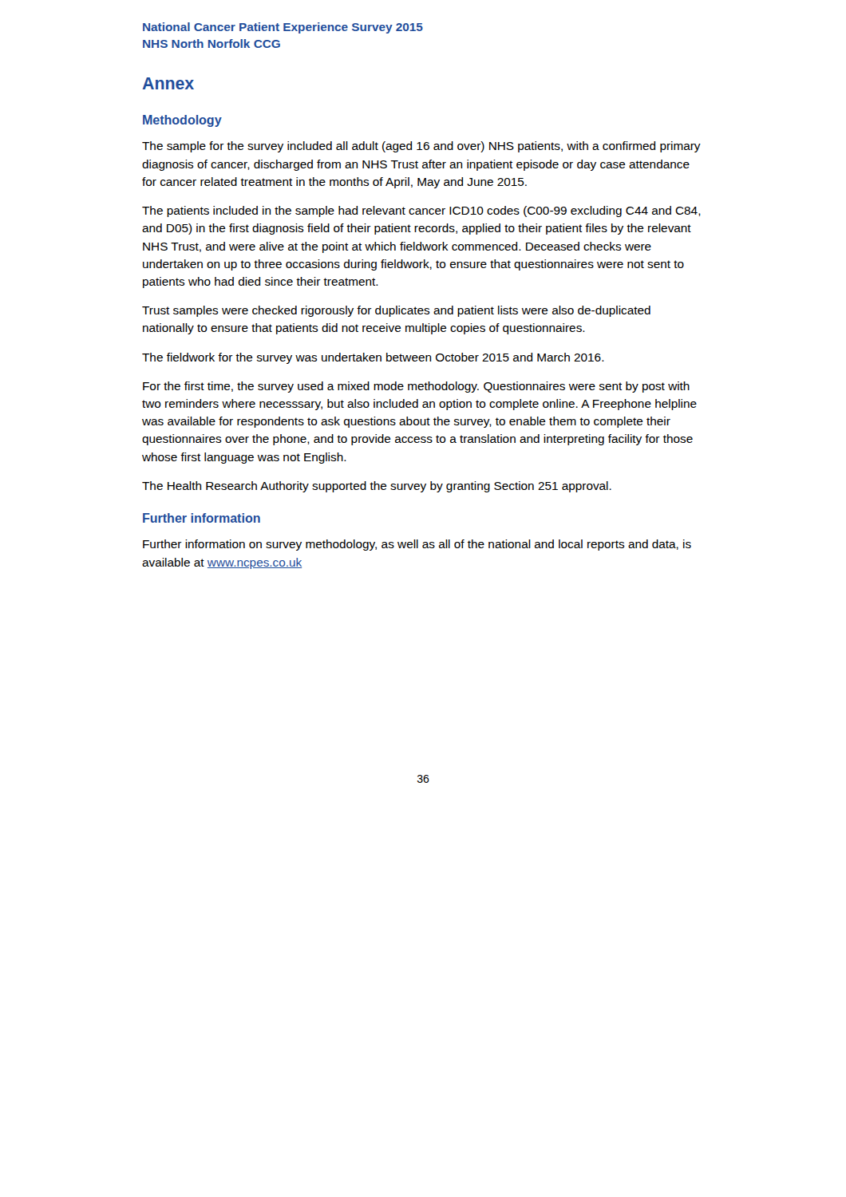National Cancer Patient Experience Survey 2015
NHS North Norfolk CCG
Annex
Methodology
The sample for the survey included all adult (aged 16 and over) NHS patients, with a confirmed primary diagnosis of cancer, discharged from an NHS Trust after an inpatient episode or day case attendance for cancer related treatment in the months of April, May and June 2015.
The patients included in the sample had relevant cancer ICD10 codes (C00-99 excluding C44 and C84, and D05) in the first diagnosis field of their patient records, applied to their patient files by the relevant NHS Trust, and were alive at the point at which fieldwork commenced. Deceased checks were undertaken on up to three occasions during fieldwork, to ensure that questionnaires were not sent to patients who had died since their treatment.
Trust samples were checked rigorously for duplicates and patient lists were also de-duplicated nationally to ensure that patients did not receive multiple copies of questionnaires.
The fieldwork for the survey was undertaken between October 2015 and March 2016.
For the first time, the survey used a mixed mode methodology. Questionnaires were sent by post with two reminders where necesssary, but also included an option to complete online. A Freephone helpline was available for respondents to ask questions about the survey, to enable them to complete their questionnaires over the phone, and to provide access to a translation and interpreting facility for those whose first language was not English.
The Health Research Authority supported the survey by granting Section 251 approval.
Further information
Further information on survey methodology, as well as all of the national and local reports and data, is available at www.ncpes.co.uk
36